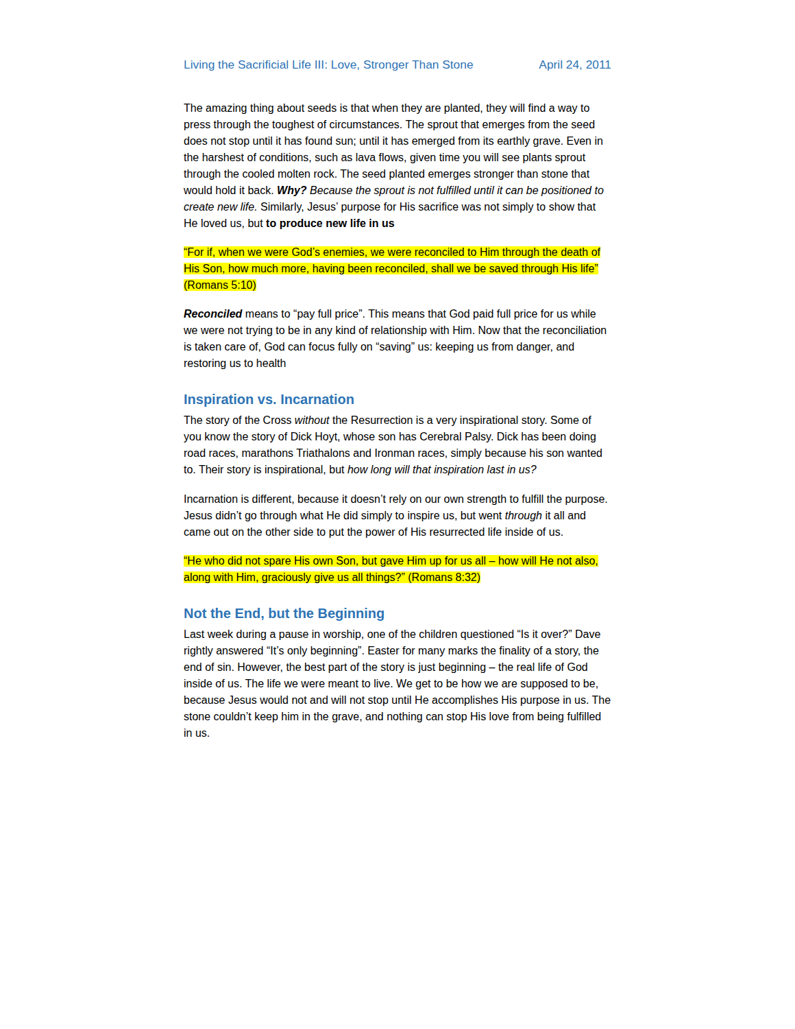Living the Sacrificial Life III: Love, Stronger Than Stone April 24, 2011
The amazing thing about seeds is that when they are planted, they will find a way to press through the toughest of circumstances. The sprout that emerges from the seed does not stop until it has found sun; until it has emerged from its earthly grave. Even in the harshest of conditions, such as lava flows, given time you will see plants sprout through the cooled molten rock. The seed planted emerges stronger than stone that would hold it back. Why? Because the sprout is not fulfilled until it can be positioned to create new life. Similarly, Jesus’ purpose for His sacrifice was not simply to show that He loved us, but to produce new life in us
“For if, when we were God’s enemies, we were reconciled to Him through the death of His Son, how much more, having been reconciled, shall we be saved through His life” (Romans 5:10)
Reconciled means to “pay full price”. This means that God paid full price for us while we were not trying to be in any kind of relationship with Him. Now that the reconciliation is taken care of, God can focus fully on “saving” us: keeping us from danger, and restoring us to health
Inspiration vs. Incarnation
The story of the Cross without the Resurrection is a very inspirational story. Some of you know the story of Dick Hoyt, whose son has Cerebral Palsy. Dick has been doing road races, marathons Triathalons and Ironman races, simply because his son wanted to. Their story is inspirational, but how long will that inspiration last in us?
Incarnation is different, because it doesn’t rely on our own strength to fulfill the purpose. Jesus didn’t go through what He did simply to inspire us, but went through it all and came out on the other side to put the power of His resurrected life inside of us.
“He who did not spare His own Son, but gave Him up for us all – how will He not also, along with Him, graciously give us all things?” (Romans 8:32)
Not the End, but the Beginning
Last week during a pause in worship, one of the children questioned “Is it over?” Dave rightly answered “It’s only beginning”. Easter for many marks the finality of a story, the end of sin. However, the best part of the story is just beginning – the real life of God inside of us. The life we were meant to live. We get to be how we are supposed to be, because Jesus would not and will not stop until He accomplishes His purpose in us. The stone couldn’t keep him in the grave, and nothing can stop His love from being fulfilled in us.